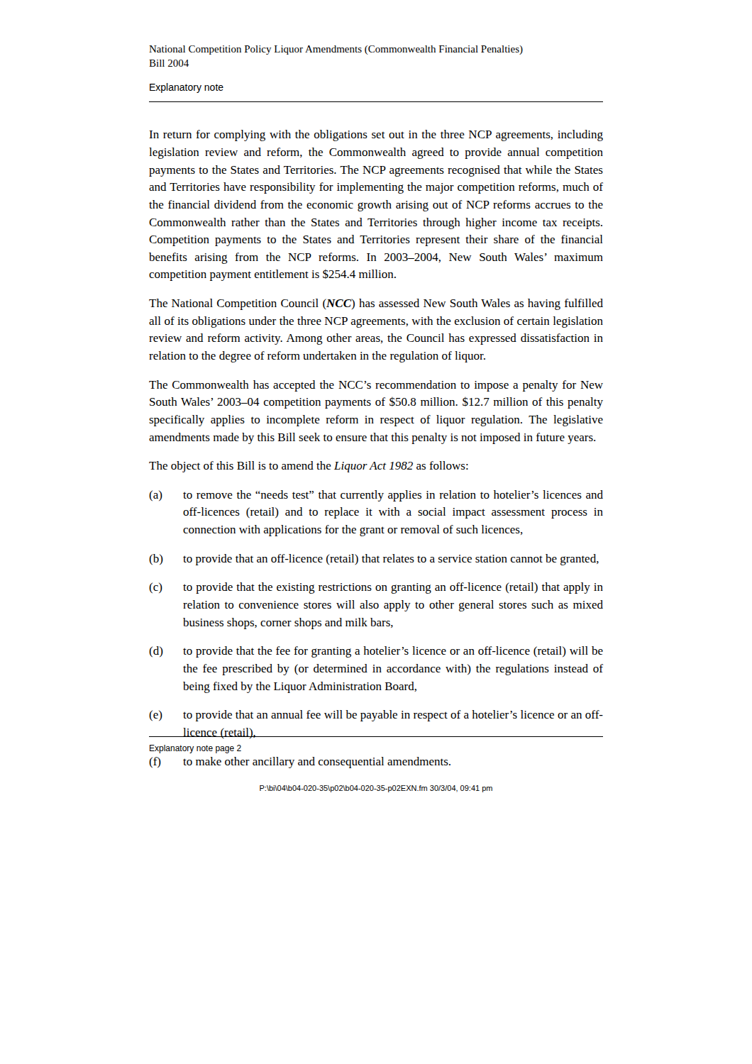National Competition Policy Liquor Amendments (Commonwealth Financial Penalties)
Bill 2004
Explanatory note
In return for complying with the obligations set out in the three NCP agreements, including legislation review and reform, the Commonwealth agreed to provide annual competition payments to the States and Territories. The NCP agreements recognised that while the States and Territories have responsibility for implementing the major competition reforms, much of the financial dividend from the economic growth arising out of NCP reforms accrues to the Commonwealth rather than the States and Territories through higher income tax receipts. Competition payments to the States and Territories represent their share of the financial benefits arising from the NCP reforms. In 2003–2004, New South Wales’ maximum competition payment entitlement is $254.4 million.
The National Competition Council (NCC) has assessed New South Wales as having fulfilled all of its obligations under the three NCP agreements, with the exclusion of certain legislation review and reform activity. Among other areas, the Council has expressed dissatisfaction in relation to the degree of reform undertaken in the regulation of liquor.
The Commonwealth has accepted the NCC’s recommendation to impose a penalty for New South Wales’ 2003–04 competition payments of $50.8 million. $12.7 million of this penalty specifically applies to incomplete reform in respect of liquor regulation. The legislative amendments made by this Bill seek to ensure that this penalty is not imposed in future years.
The object of this Bill is to amend the Liquor Act 1982 as follows:
(a) to remove the “needs test” that currently applies in relation to hotelier’s licences and off-licences (retail) and to replace it with a social impact assessment process in connection with applications for the grant or removal of such licences,
(b) to provide that an off-licence (retail) that relates to a service station cannot be granted,
(c) to provide that the existing restrictions on granting an off-licence (retail) that apply in relation to convenience stores will also apply to other general stores such as mixed business shops, corner shops and milk bars,
(d) to provide that the fee for granting a hotelier’s licence or an off-licence (retail) will be the fee prescribed by (or determined in accordance with) the regulations instead of being fixed by the Liquor Administration Board,
(e) to provide that an annual fee will be payable in respect of a hotelier’s licence or an off-licence (retail),
(f) to make other ancillary and consequential amendments.
Explanatory note page 2
P:\bi\04\b04-020-35\p02\b04-020-35-p02EXN.fm 30/3/04, 09:41 pm